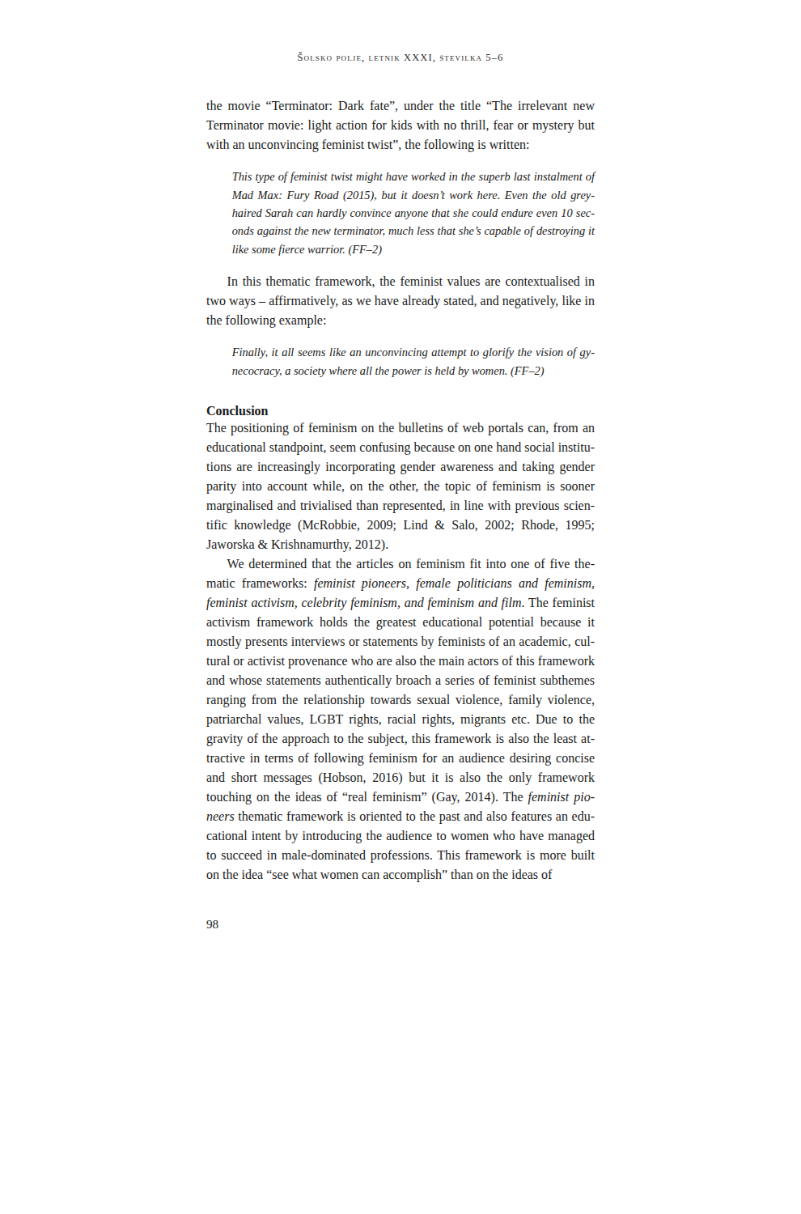Šolsko polje, letnik XXXI, številka 5–6
the movie “Terminator: Dark fate”, under the title “The irrelevant new Terminator movie: light action for kids with no thrill, fear or mystery but with an unconvincing feminist twist”, the following is written:
This type of feminist twist might have worked in the superb last instalment of Mad Max: Fury Road (2015), but it doesn’t work here. Even the old grey-haired Sarah can hardly convince anyone that she could endure even 10 seconds against the new terminator, much less that she’s capable of destroying it like some fierce warrior. (FF–2)
In this thematic framework, the feminist values are contextualised in two ways – affirmatively, as we have already stated, and negatively, like in the following example:
Finally, it all seems like an unconvincing attempt to glorify the vision of gynecocracy, a society where all the power is held by women. (FF–2)
Conclusion
The positioning of feminism on the bulletins of web portals can, from an educational standpoint, seem confusing because on one hand social institutions are increasingly incorporating gender awareness and taking gender parity into account while, on the other, the topic of feminism is sooner marginalised and trivialised than represented, in line with previous scientific knowledge (McRobbie, 2009; Lind & Salo, 2002; Rhode, 1995; Jaworska & Krishnamurthy, 2012).
We determined that the articles on feminism fit into one of five thematic frameworks: feminist pioneers, female politicians and feminism, feminist activism, celebrity feminism, and feminism and film. The feminist activism framework holds the greatest educational potential because it mostly presents interviews or statements by feminists of an academic, cultural or activist provenance who are also the main actors of this framework and whose statements authentically broach a series of feminist subthemes ranging from the relationship towards sexual violence, family violence, patriarchal values, LGBT rights, racial rights, migrants etc. Due to the gravity of the approach to the subject, this framework is also the least attractive in terms of following feminism for an audience desiring concise and short messages (Hobson, 2016) but it is also the only framework touching on the ideas of “real feminism” (Gay, 2014). The feminist pioneers thematic framework is oriented to the past and also features an educational intent by introducing the audience to women who have managed to succeed in male-dominated professions. This framework is more built on the idea “see what women can accomplish” than on the ideas of
98